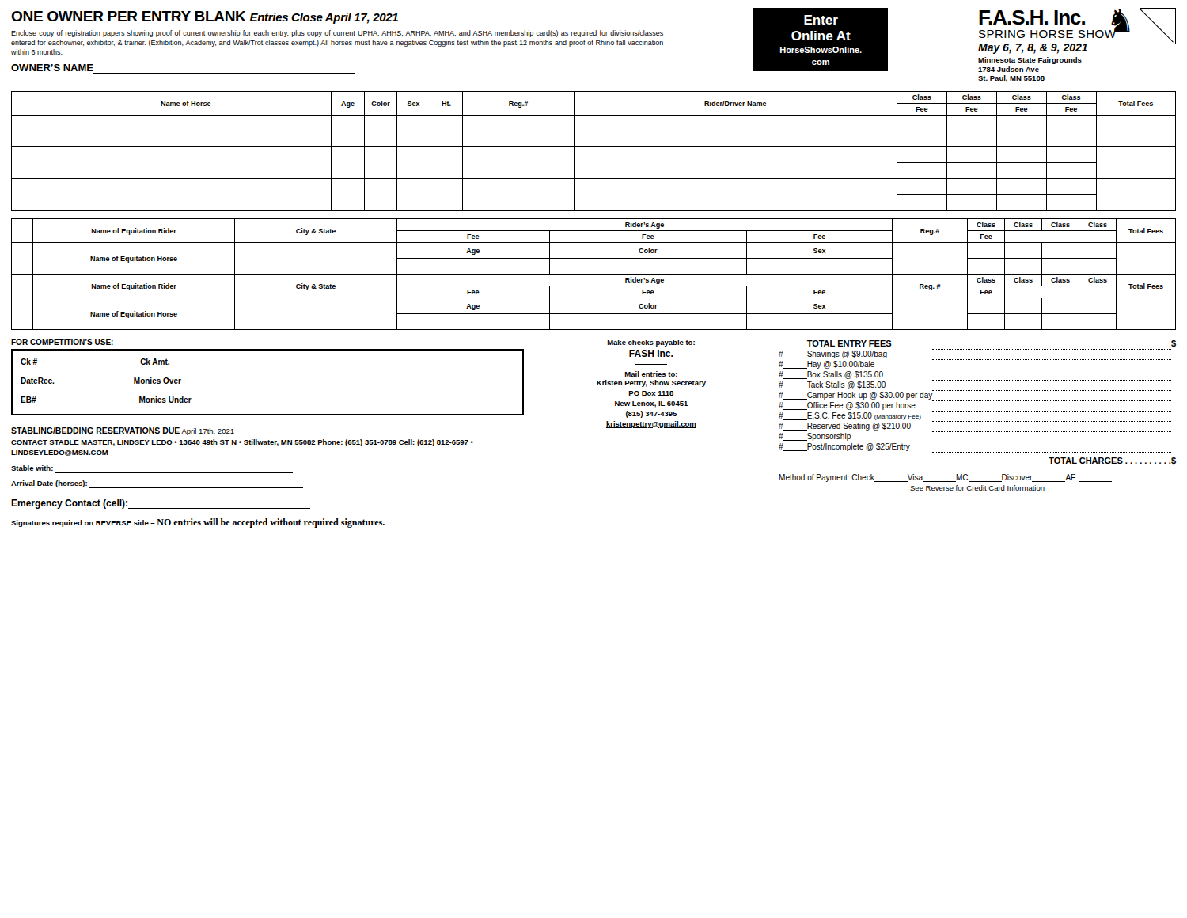ONE OWNER PER ENTRY BLANK Entries Close April 17, 2021
Enclose copy of registration papers showing proof of current ownership for each entry, plus copy of current UPHA, AHHS, ARHPA, AMHA, and ASHA membership card(s) as required for divisions/classes entered for eachowner, exhibitor, & trainer. (Exhibition, Academy, and Walk/Trot classes exempt.) All horses must have a negatives Coggins test within the past 12 months and proof of Rhino fall vaccination within 6 months.
OWNER’S NAME
Enter Online At HorseShowsOnline. com
♞
F.A.S.H. Inc.
SPRING HORSE SHOW
May 6, 7, 8, & 9, 2021
Minnesota State Fairgrounds
1784 Judson Ave
St. Paul, MN 55108
| | Name of Horse | Age | Color | Sex | Ht. | Reg.# | Rider/Driver Name | Class | Class | Class | Class | Total Fees |
| --- | --- | --- | --- | --- | --- | --- | --- | --- | --- | --- | --- | --- |
| Fee | Fee | Fee | Fee |
| | Name of Equitation Rider | City & State | Rider’s Age | Reg.# | Class | Class | Class | Class | Total Fees |
| --- | --- | --- | --- | --- | --- | --- | --- | --- | --- |
| Fee | Fee | Fee | Fee |
| | Name of Equitation Horse | | Age | Color | Sex | | | | | | |
| | Name of Equitation Rider | City & State | Rider’s Age | Reg. # | Class | Class | Class | Class | Total Fees |
| Fee | Fee | Fee | Fee |
| | Name of Equitation Horse | | Age | Color | Sex | | | | | | |
FOR COMPETITION’S USE:
Ck # Ck Amt.
DateRec. Monies Over
EB# Monies Under
STABLING/BEDDING RESERVATIONS DUE April 17th, 2021
CONTACT STABLE MASTER, LINDSEY LEDO • 13640 49th ST N • Stillwater, MN 55082 Phone: (651) 351-0789 Cell: (612) 812-6597 • LINDSEYLEDO@MSN.COM Stable with: Arrival Date (horses):
Emergency Contact (cell):
Signatures required on REVERSE side – NO entries will be accepted without required signatures.
Make checks payable to:
FASH Inc.
Mail entries to:
Kristen Pettry, Show Secretary
PO Box 1118
New Lenox, IL 60451
(815) 347-4395
kristenpettry@gmail.com
| | TOTAL ENTRY FEES | | $ | |
| # | Shavings @ $9.00/bag | | | |
| # | Hay @ $10.00/bale | | | |
| # | Box Stalls @ $135.00 | | | |
| # | Tack Stalls @ $135.00 | | | |
| # | Camper Hook-up @ $30.00 per day | | | |
| # | Office Fee @ $30.00 per horse | | | |
| # | E.S.C. Fee $15.00 (Mandatory Fee) | | | |
| # | Reserved Seating @ $210.00 | | | |
| # | Sponsorship | | | |
| # | Post/Incomplete @ $25/Entry | | | |
| | TOTAL CHARGES . . . . . . . . . . | $ | |
Method of Payment: Check Visa MC Discover AE See Reverse for Credit Card Information